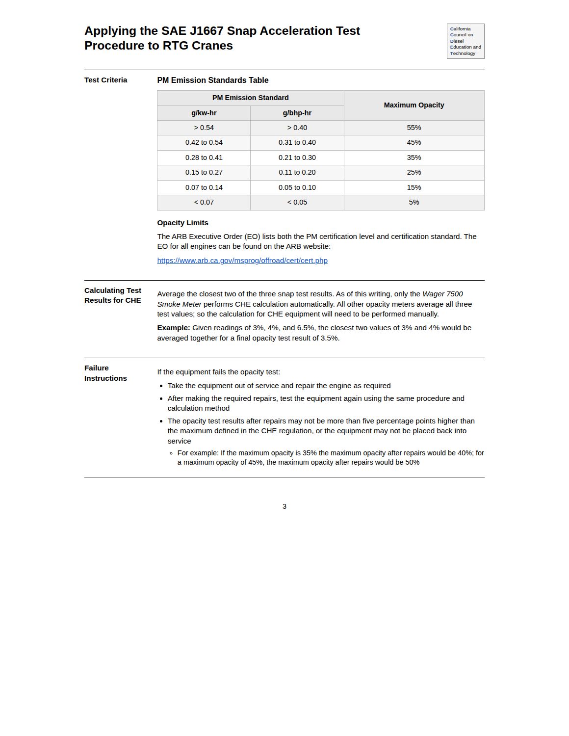Applying the SAE J1667 Snap Acceleration Test Procedure to RTG Cranes
California
Council on
Diesel
Education and
Technology
Test Criteria
PM Emission Standards Table
| PM Emission Standard | Maximum Opacity |
| --- | --- |
| g/kw-hr | g/bhp-hr |
| > 0.54 | > 0.40 | 55% |
| 0.42 to 0.54 | 0.31 to 0.40 | 45% |
| 0.28 to 0.41 | 0.21 to 0.30 | 35% |
| 0.15 to 0.27 | 0.11 to 0.20 | 25% |
| 0.07 to 0.14 | 0.05 to 0.10 | 15% |
| < 0.07 | < 0.05 | 5% |
Opacity Limits
The ARB Executive Order (EO) lists both the PM certification level and certification standard. The EO for all engines can be found on the ARB website:
https://www.arb.ca.gov/msprog/offroad/cert/cert.php
Calculating Test Results for CHE
Average the closest two of the three snap test results. As of this writing, only the Wager 7500 Smoke Meter performs CHE calculation automatically. All other opacity meters average all three test values; so the calculation for CHE equipment will need to be performed manually.
Example: Given readings of 3%, 4%, and 6.5%, the closest two values of 3% and 4% would be averaged together for a final opacity test result of 3.5%.
Failure Instructions
If the equipment fails the opacity test:
Take the equipment out of service and repair the engine as required
After making the required repairs, test the equipment again using the same procedure and calculation method
The opacity test results after repairs may not be more than five percentage points higher than the maximum defined in the CHE regulation, or the equipment may not be placed back into service
For example: If the maximum opacity is 35% the maximum opacity after repairs would be 40%; for a maximum opacity of 45%, the maximum opacity after repairs would be 50%
3